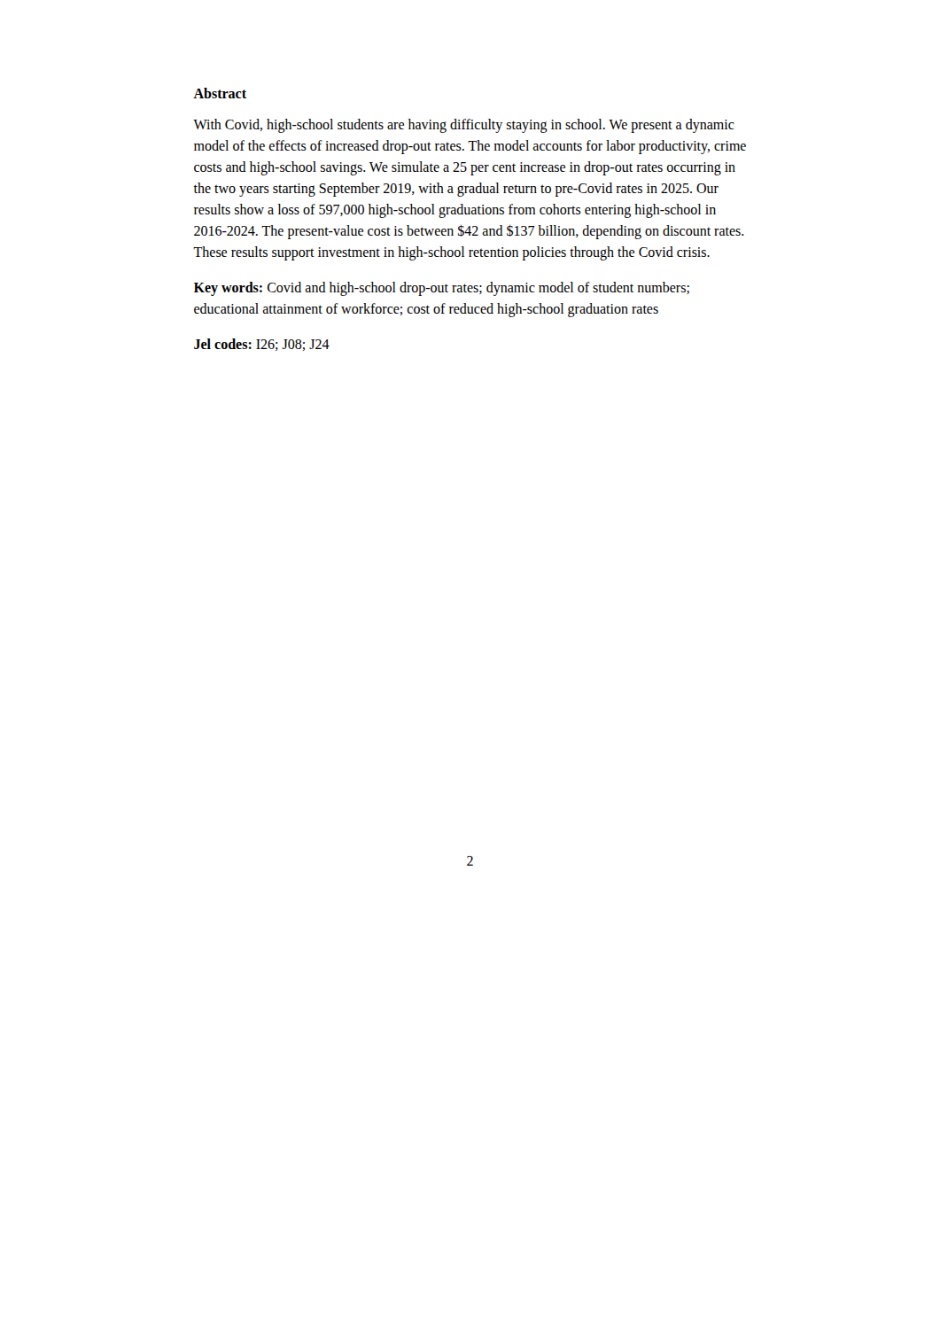Abstract
With Covid, high-school students are having difficulty staying in school. We present a dynamic model of the effects of increased drop-out rates. The model accounts for labor productivity, crime costs and high-school savings. We simulate a 25 per cent increase in drop-out rates occurring in the two years starting September 2019, with a gradual return to pre-Covid rates in 2025. Our results show a loss of 597,000 high-school graduations from cohorts entering high-school in 2016-2024. The present-value cost is between $42 and $137 billion, depending on discount rates. These results support investment in high-school retention policies through the Covid crisis.
Key words: Covid and high-school drop-out rates; dynamic model of student numbers; educational attainment of workforce; cost of reduced high-school graduation rates
Jel codes: I26; J08; J24
2